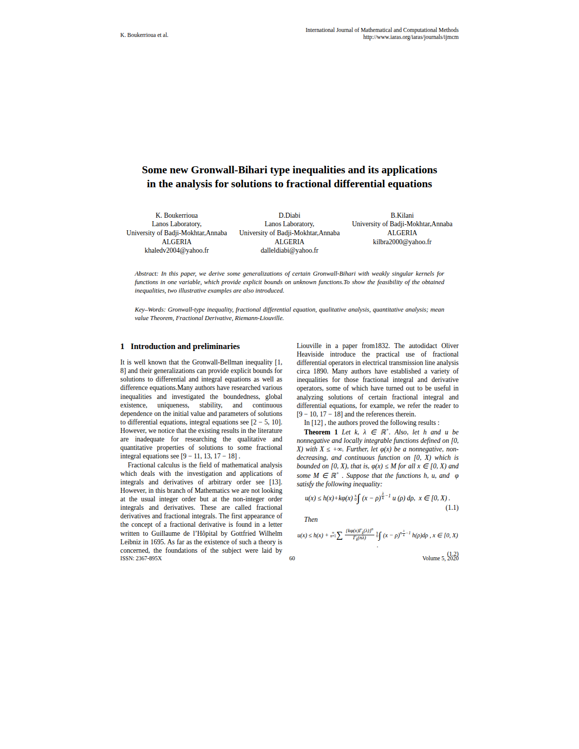K. Boukerrioua et al.
International Journal of Mathematical and Computational Methods
http://www.iaras.org/iaras/journals/ijmcm
Some new Gronwall-Bihari type inequalities and its applications
in the analysis for solutions to fractional differential equations
K. Boukerrioua
Lanos Laboratory,
University of Badji-Mokhtar,Annaba
ALGERIA
khaledv2004@yahoo.fr
D.Diabi
Lanos Laboratory,
University of Badji-Mokhtar,Annaba
ALGERIA
dalleldiabi@yahoo.fr
B.Kilani
University of Badji-Mokhtar,Annaba
ALGERIA
kilbra2000@yahoo.fr
Abstract: In this paper, we derive some generalizations of certain Gronwall-Bihari with weakly singular kernels for functions in one variable, which provide explicit bounds on unknown functions.To show the feasibility of the obtained inequalities, two illustrative examples are also introduced.
Key–Words: Gronwall-type inequality, fractional differential equation, qualitative analysis, quantitative analysis; mean value Theorem, Fractional Derivative, Riemann-Liouville.
1 Introduction and preliminaries
It is well known that the Gronwall-Bellman inequality [1, 8] and their generalizations can provide explicit bounds for solutions to differential and integral equations as well as difference equations.Many authors have researched various inequalities and investigated the boundedness, global existence, uniqueness, stability, and continuous dependence on the initial value and parameters of solutions to differential equations, integral equations see [2 − 5, 10]. However, we notice that the existing results in the literature are inadequate for researching the qualitative and quantitative properties of solutions to some fractional integral equations see [9 − 11, 13, 17 − 18] .
Fractional calculus is the field of mathematical analysis which deals with the investigation and applications of integrals and derivatives of arbitrary order see [13]. However, in this branch of Mathematics we are not looking at the usual integer order but at the non-integer order integrals and derivatives. These are called fractional derivatives and fractional integrals. The first appearance of the concept of a fractional derivative is found in a letter written to Guillaume de l’Hôpital by Gottfried Wilhelm Leibniz in 1695. As far as the existence of such a theory is concerned, the foundations of the subject were laid by Liouville in a paper from1832. The autodidact Oliver Heaviside introduce the practical use of fractional differential operators in electrical transmission line analysis circa 1890. Many authors have established a variety of inequalities for those fractional integral and derivative operators, some of which have turned out to be useful in analyzing solutions of certain fractional integral and differential equations, for example, we refer the reader to [9 − 10, 17 − 18] and the references therein.
In [12] , the authors proved the following results :
Theorem 1 Let k, λ ∈ ℝ+. Also, let h and u be nonnegative and locally integrable functions defined on [0, X) with X ≤ +∞. Further, let φ(x) be a nonnegative, non-decreasing, and continuous function on [0, X) which is bounded on [0, X), that is, φ(x) ≤ M for all x ∈ [0, X) and some M ∈ ℝ+ . Suppose that the functions h, u, and φ satisfy the following inequality:
u(x) ≤ h(x)+kφ(x) x
0∫ (x − ρ)λk−1 u (ρ) dρ, x ∈ [0, X) .
(1.1)
Then
u(x) ≤ h(x) + ∞
n=1∑ {kφ(x)Γk(λ)}n Γk(nλ) x
0∫ (x − ρ)nλk−1 h(ρ)dρ , x ∈ [0, X) .
(1.2)
ISSN: 2367-895X
60
Volume 5, 2020